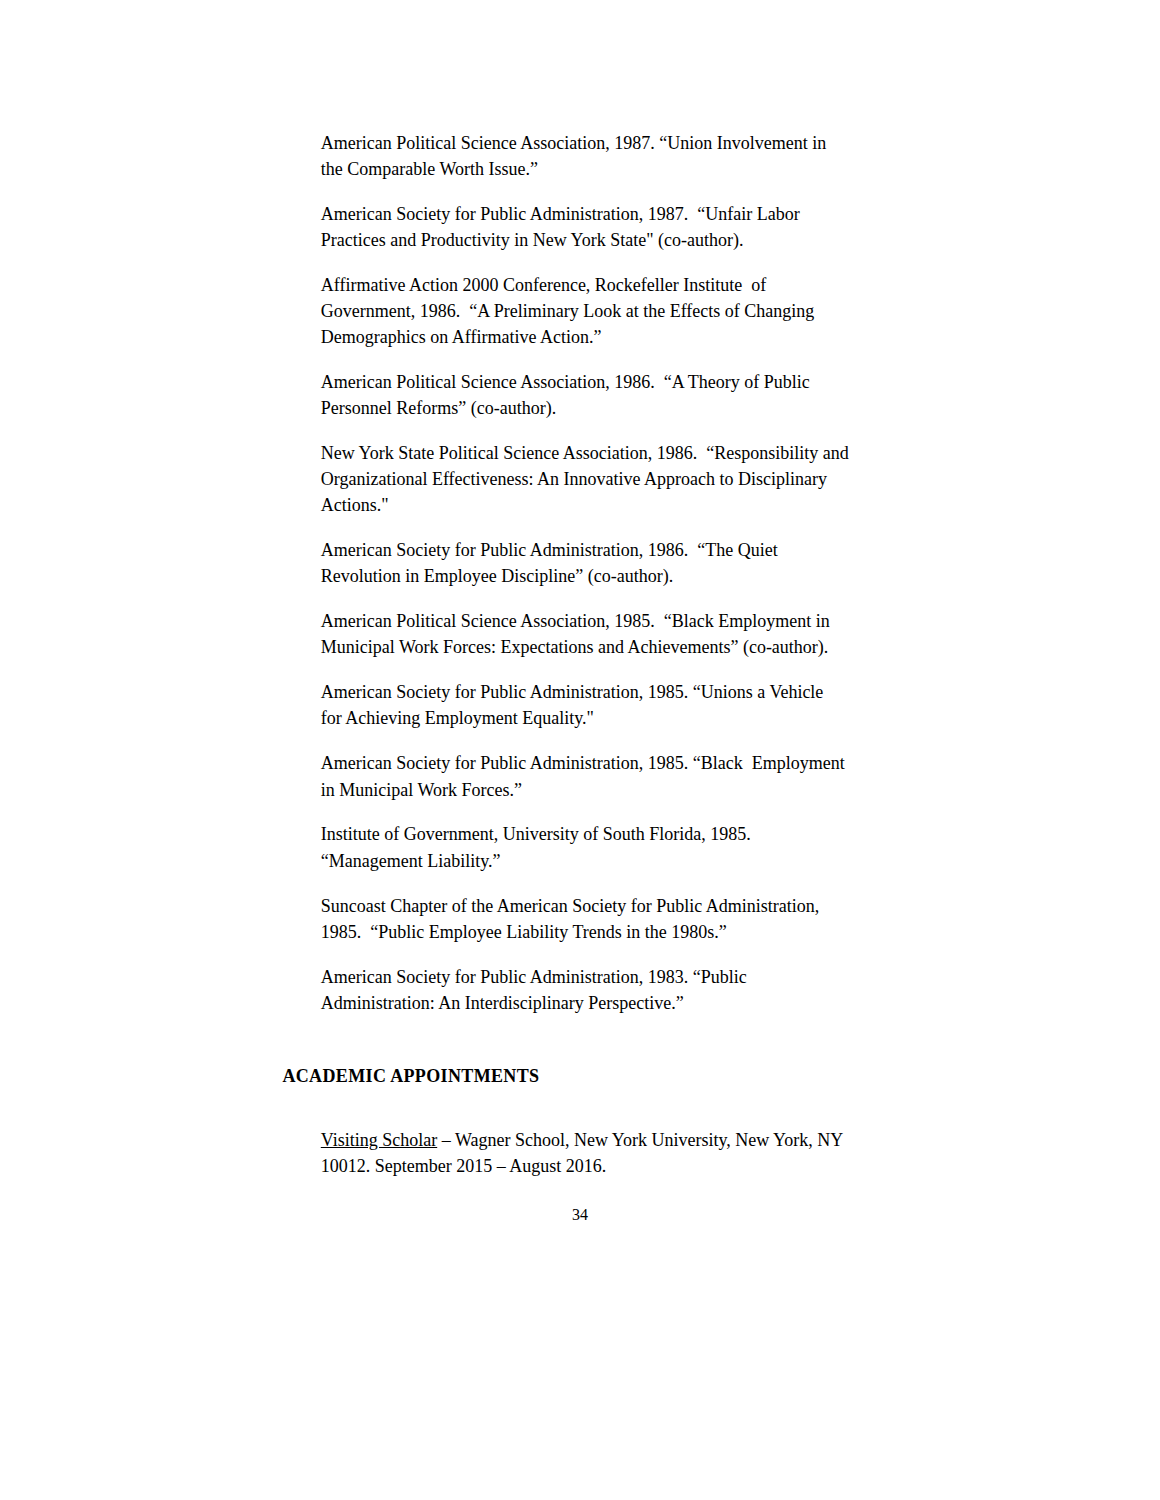American Political Science Association, 1987. “Union Involvement in the Comparable Worth Issue.”
American Society for Public Administration, 1987. “Unfair Labor Practices and Productivity in New York State" (co-author).
Affirmative Action 2000 Conference, Rockefeller Institute of Government, 1986. “A Preliminary Look at the Effects of Changing Demographics on Affirmative Action.”
American Political Science Association, 1986. “A Theory of Public Personnel Reforms” (co-author).
New York State Political Science Association, 1986. “Responsibility and Organizational Effectiveness: An Innovative Approach to Disciplinary Actions."
American Society for Public Administration, 1986. “The Quiet Revolution in Employee Discipline” (co-author).
American Political Science Association, 1985. “Black Employment in Municipal Work Forces: Expectations and Achievements” (co-author).
American Society for Public Administration, 1985. “Unions a Vehicle for Achieving Employment Equality."
American Society for Public Administration, 1985. “Black Employment in Municipal Work Forces.”
Institute of Government, University of South Florida, 1985. “Management Liability.”
Suncoast Chapter of the American Society for Public Administration, 1985. “Public Employee Liability Trends in the 1980s.”
American Society for Public Administration, 1983. “Public Administration: An Interdisciplinary Perspective.”
ACADEMIC APPOINTMENTS
Visiting Scholar – Wagner School, New York University, New York, NY 10012. September 2015 – August 2016.
34